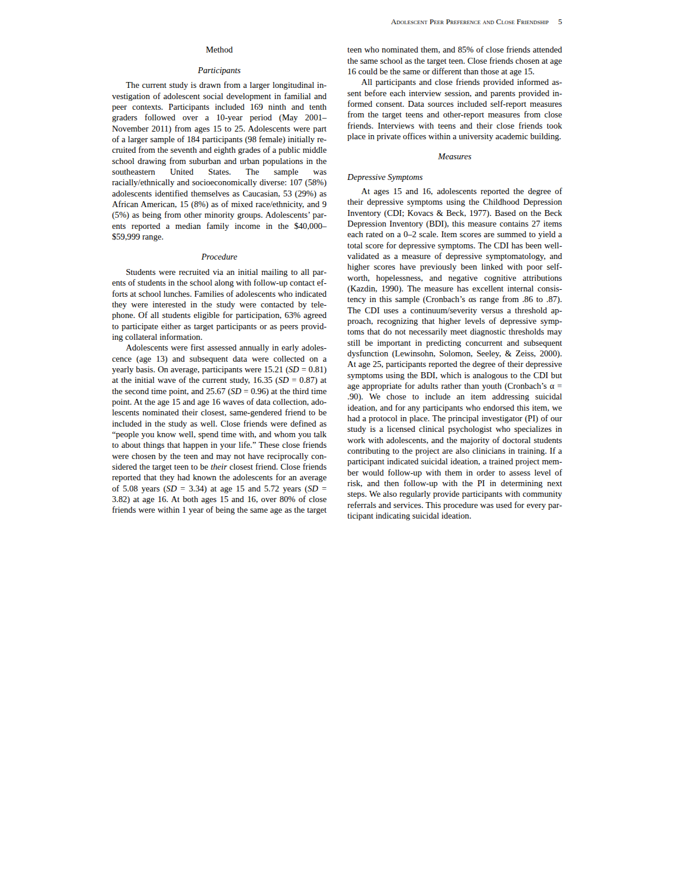Adolescent Peer Preference and Close Friendship 5
Method
Participants
The current study is drawn from a larger longitudinal investigation of adolescent social development in familial and peer contexts. Participants included 169 ninth and tenth graders followed over a 10-year period (May 2001–November 2011) from ages 15 to 25. Adolescents were part of a larger sample of 184 participants (98 female) initially recruited from the seventh and eighth grades of a public middle school drawing from suburban and urban populations in the southeastern United States. The sample was racially/ethnically and socioeconomically diverse: 107 (58%) adolescents identified themselves as Caucasian, 53 (29%) as African American, 15 (8%) as of mixed race/ethnicity, and 9 (5%) as being from other minority groups. Adolescents’ parents reported a median family income in the $40,000–$59,999 range.
Procedure
Students were recruited via an initial mailing to all parents of students in the school along with follow-up contact efforts at school lunches. Families of adolescents who indicated they were interested in the study were contacted by telephone. Of all students eligible for participation, 63% agreed to participate either as target participants or as peers providing collateral information.
Adolescents were first assessed annually in early adolescence (age 13) and subsequent data were collected on a yearly basis. On average, participants were 15.21 (SD = 0.81) at the initial wave of the current study, 16.35 (SD = 0.87) at the second time point, and 25.67 (SD = 0.96) at the third time point. At the age 15 and age 16 waves of data collection, adolescents nominated their closest, same-gendered friend to be included in the study as well. Close friends were defined as “people you know well, spend time with, and whom you talk to about things that happen in your life.” These close friends were chosen by the teen and may not have reciprocally considered the target teen to be their closest friend. Close friends reported that they had known the adolescents for an average of 5.08 years (SD = 3.34) at age 15 and 5.72 years (SD = 3.82) at age 16. At both ages 15 and 16, over 80% of close friends were within 1 year of being the same age as the target teen who nominated them, and 85% of close friends attended the same school as the target teen. Close friends chosen at age 16 could be the same or different than those at age 15.
All participants and close friends provided informed assent before each interview session, and parents provided informed consent. Data sources included self-report measures from the target teens and other-report measures from close friends. Interviews with teens and their close friends took place in private offices within a university academic building.
Measures
Depressive Symptoms
At ages 15 and 16, adolescents reported the degree of their depressive symptoms using the Childhood Depression Inventory (CDI; Kovacs & Beck, 1977). Based on the Beck Depression Inventory (BDI), this measure contains 27 items each rated on a 0–2 scale. Item scores are summed to yield a total score for depressive symptoms. The CDI has been well-validated as a measure of depressive symptomatology, and higher scores have previously been linked with poor self-worth, hopelessness, and negative cognitive attributions (Kazdin, 1990). The measure has excellent internal consistency in this sample (Cronbach’s αs range from .86 to .87). The CDI uses a continuum/severity versus a threshold approach, recognizing that higher levels of depressive symptoms that do not necessarily meet diagnostic thresholds may still be important in predicting concurrent and subsequent dysfunction (Lewinsohn, Solomon, Seeley, & Zeiss, 2000). At age 25, participants reported the degree of their depressive symptoms using the BDI, which is analogous to the CDI but age appropriate for adults rather than youth (Cronbach’s α = .90). We chose to include an item addressing suicidal ideation, and for any participants who endorsed this item, we had a protocol in place. The principal investigator (PI) of our study is a licensed clinical psychologist who specializes in work with adolescents, and the majority of doctoral students contributing to the project are also clinicians in training. If a participant indicated suicidal ideation, a trained project member would follow-up with them in order to assess level of risk, and then follow-up with the PI in determining next steps. We also regularly provide participants with community referrals and services. This procedure was used for every participant indicating suicidal ideation.